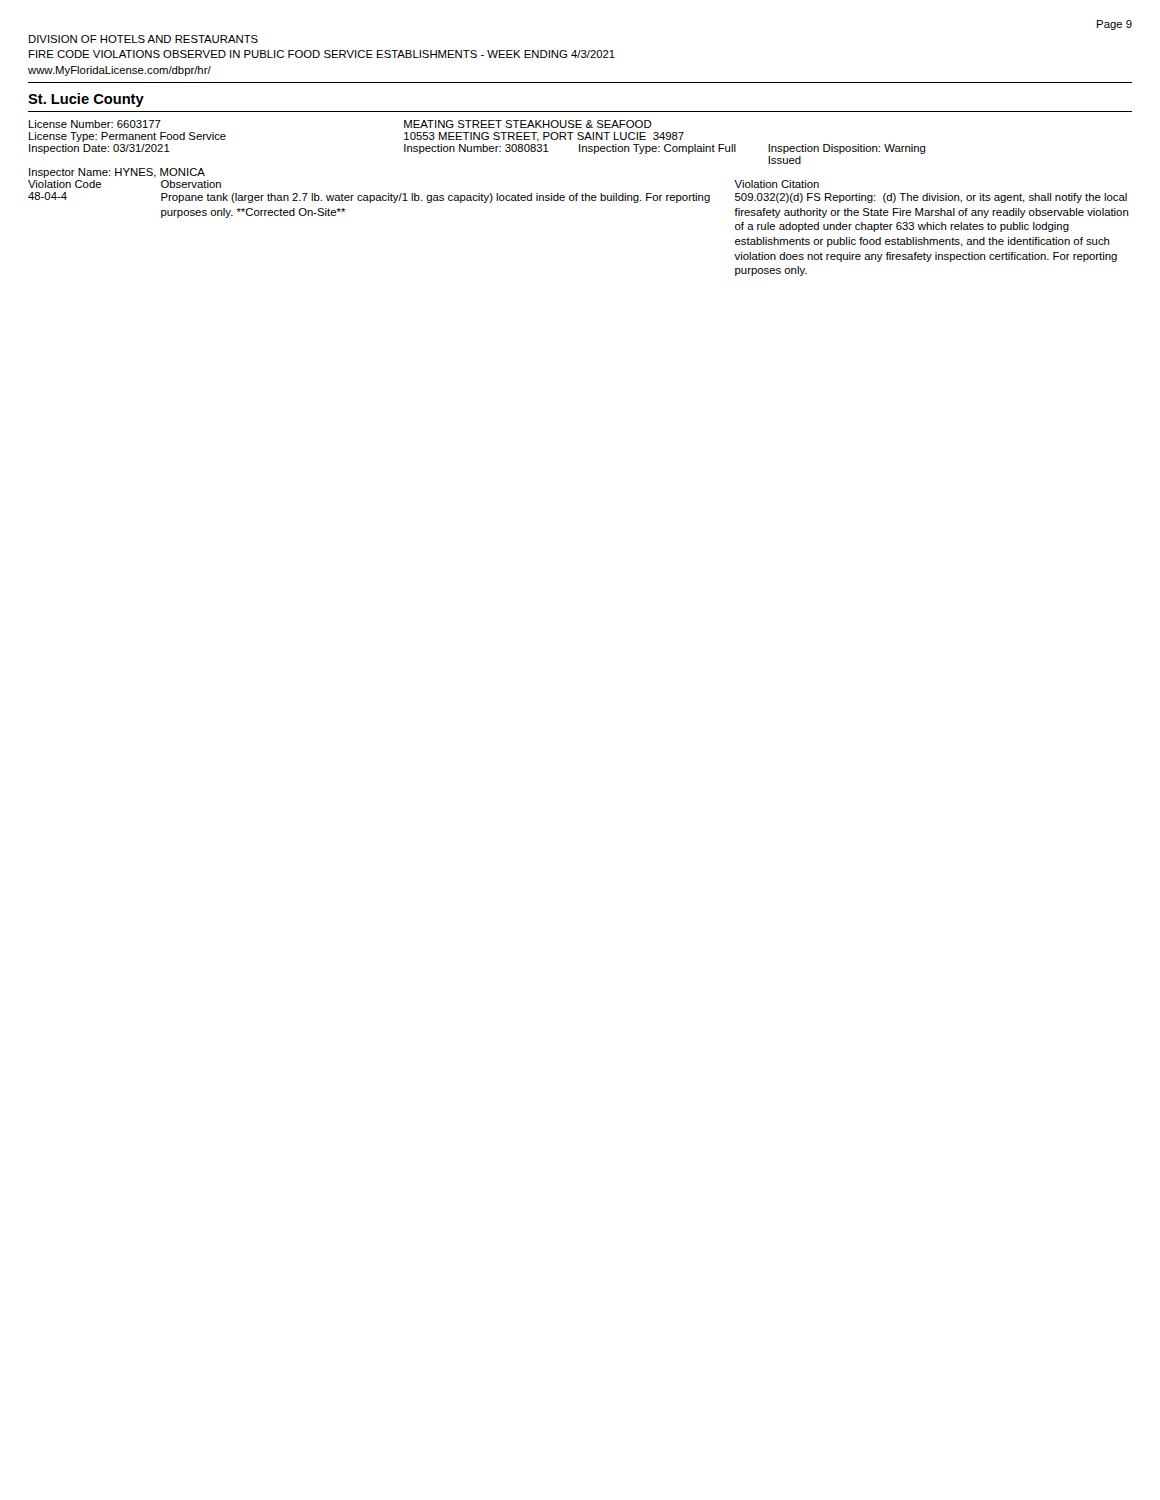Page 9
DIVISION OF HOTELS AND RESTAURANTS
FIRE CODE VIOLATIONS OBSERVED IN PUBLIC FOOD SERVICE ESTABLISHMENTS - WEEK ENDING 4/3/2021
www.MyFloridaLicense.com/dbpr/hr/
St. Lucie County
| License Number: 6603177 | MEATING STREET STEAKHOUSE & SEAFOOD |
| License Type: Permanent Food Service | 10553 MEETING STREET, PORT SAINT LUCIE 34987 |
| Inspection Date: 03/31/2021 | Inspection Number: 3080831 | Inspection Type: Complaint Full | Inspection Disposition: Warning Issued |
| Inspector Name: HYNES, MONICA | | |
| Violation Code | Observation | Violation Citation |
| 48-04-4 | Propane tank (larger than 2.7 lb. water capacity/1 lb. gas capacity) located inside of the building. For reporting purposes only. **Corrected On-Site** | 509.032(2)(d) FS Reporting: (d) The division, or its agent, shall notify the local firesafety authority or the State Fire Marshal of any readily observable violation of a rule adopted under chapter 633 which relates to public lodging establishments or public food establishments, and the identification of such violation does not require any firesafety inspection certification. For reporting purposes only. |